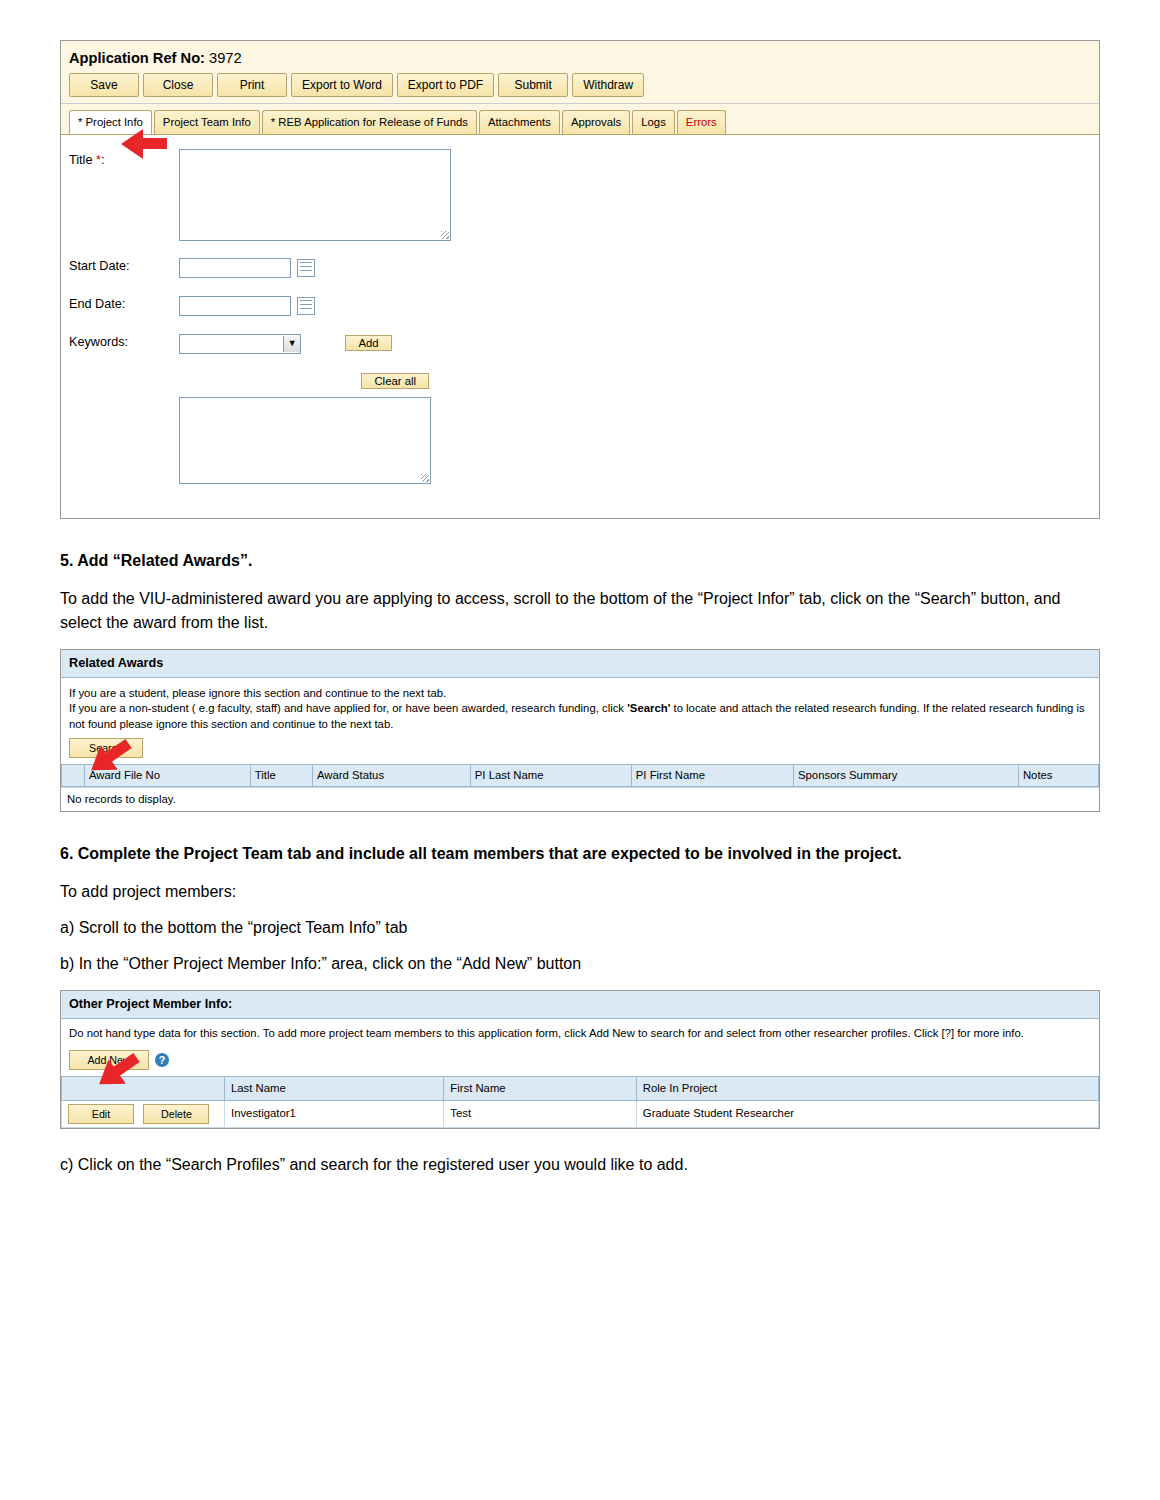Application Ref No: 3972
Save
Close
Print
Export to Word
Export to PDF
Submit
Withdraw
* Project Info
Project Team Info
* REB Application for Release of Funds
Attachments
Approvals
Logs
Errors
Title *:
Start Date:
End Date:
Keywords:
▼ Add
Clear all
5. Add “Related Awards”.
To add the VIU-administered award you are applying to access, scroll to the bottom of the “Project Infor” tab, click on the “Search” button, and select the award from the list.
Related Awards
If you are a student, please ignore this section and continue to the next tab.
If you are a non-student ( e.g faculty, staff) and have applied for, or have been awarded, research funding, click 'Search' to locate and attach the related research funding. If the related research funding is not found please ignore this section and continue to the next tab.
Search
| | Award File No | Title | Award Status | PI Last Name | PI First Name | Sponsors Summary | Notes |
| --- | --- | --- | --- | --- | --- | --- | --- |
No records to display.
6. Complete the Project Team tab and include all team members that are expected to be involved in the project.
To add project members:
a) Scroll to the bottom the “project Team Info” tab
b) In the “Other Project Member Info:” area, click on the “Add New” button
Other Project Member Info:
Do not hand type data for this section. To add more project team members to this application form, click Add New to search for and select from other researcher profiles. Click [?] for more info.
Add New ?
| | Last Name | First Name | Role In Project |
| --- | --- | --- | --- |
| Edit Delete | Investigator1 | Test | Graduate Student Researcher |
c) Click on the “Search Profiles” and search for the registered user you would like to add.